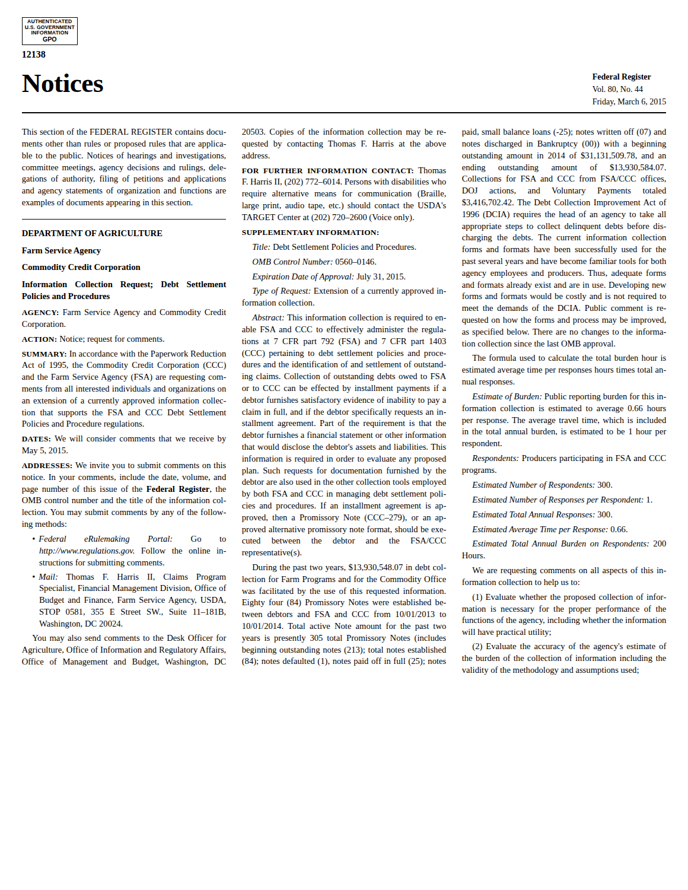AUTHENTICATED
U.S. GOVERNMENT
INFORMATION
GPO
12138
Notices
Federal Register
Vol. 80, No. 44
Friday, March 6, 2015
This section of the FEDERAL REGISTER contains documents other than rules or proposed rules that are applicable to the public. Notices of hearings and investigations, committee meetings, agency decisions and rulings, delegations of authority, filing of petitions and applications and agency statements of organization and functions are examples of documents appearing in this section.
DEPARTMENT OF AGRICULTURE
Farm Service Agency
Commodity Credit Corporation
Information Collection Request; Debt Settlement Policies and Procedures
AGENCY: Farm Service Agency and Commodity Credit Corporation.
ACTION: Notice; request for comments.
SUMMARY: In accordance with the Paperwork Reduction Act of 1995, the Commodity Credit Corporation (CCC) and the Farm Service Agency (FSA) are requesting comments from all interested individuals and organizations on an extension of a currently approved information collection that supports the FSA and CCC Debt Settlement Policies and Procedure regulations.
DATES: We will consider comments that we receive by May 5, 2015.
ADDRESSES: We invite you to submit comments on this notice. In your comments, include the date, volume, and page number of this issue of the Federal Register, the OMB control number and the title of the information collection. You may submit comments by any of the following methods:
Federal eRulemaking Portal: Go to http://www.regulations.gov. Follow the online instructions for submitting comments.
Mail: Thomas F. Harris II, Claims Program Specialist, Financial Management Division, Office of Budget and Finance, Farm Service Agency, USDA, STOP 0581, 355 E Street SW., Suite 11–181B, Washington, DC 20024.
You may also send comments to the Desk Officer for Agriculture, Office of Information and Regulatory Affairs, Office of Management and Budget, Washington, DC 20503. Copies of the information collection may be requested by contacting Thomas F. Harris at the above address.
FOR FURTHER INFORMATION CONTACT: Thomas F. Harris II, (202) 772–6014. Persons with disabilities who require alternative means for communication (Braille, large print, audio tape, etc.) should contact the USDA's TARGET Center at (202) 720–2600 (Voice only).
SUPPLEMENTARY INFORMATION:
Title: Debt Settlement Policies and Procedures.
OMB Control Number: 0560–0146.
Expiration Date of Approval: July 31, 2015.
Type of Request: Extension of a currently approved information collection.
Abstract: This information collection is required to enable FSA and CCC to effectively administer the regulations at 7 CFR part 792 (FSA) and 7 CFR part 1403 (CCC) pertaining to debt settlement policies and procedures and the identification of and settlement of outstanding claims. Collection of outstanding debts owed to FSA or to CCC can be effected by installment payments if a debtor furnishes satisfactory evidence of inability to pay a claim in full, and if the debtor specifically requests an installment agreement. Part of the requirement is that the debtor furnishes a financial statement or other information that would disclose the debtor's assets and liabilities. This information is required in order to evaluate any proposed plan. Such requests for documentation furnished by the debtor are also used in the other collection tools employed by both FSA and CCC in managing debt settlement policies and procedures. If an installment agreement is approved, then a Promissory Note (CCC–279), or an approved alternative promissory note format, should be executed between the debtor and the FSA/CCC representative(s).
During the past two years, $13,930,548.07 in debt collection for Farm Programs and for the Commodity Office was facilitated by the use of this requested information. Eighty four (84) Promissory Notes were established between debtors and FSA and CCC from 10/01/2013 to 10/01/2014. Total active Note amount for the past two years is presently 305 total Promissory Notes (includes beginning outstanding notes (213); total notes established (84); notes defaulted (1), notes paid off in full (25); notes paid, small balance loans (-25); notes written off (07) and notes discharged in Bankruptcy (00)) with a beginning outstanding amount in 2014 of $31,131,509.78, and an ending outstanding amount of $13,930,584.07. Collections for FSA and CCC from FSA/CCC offices, DOJ actions, and Voluntary Payments totaled $3,416,702.42. The Debt Collection Improvement Act of 1996 (DCIA) requires the head of an agency to take all appropriate steps to collect delinquent debts before discharging the debts. The current information collection forms and formats have been successfully used for the past several years and have become familiar tools for both agency employees and producers. Thus, adequate forms and formats already exist and are in use. Developing new forms and formats would be costly and is not required to meet the demands of the DCIA. Public comment is requested on how the forms and process may be improved, as specified below. There are no changes to the information collection since the last OMB approval.
The formula used to calculate the total burden hour is estimated average time per responses hours times total annual responses.
Estimate of Burden: Public reporting burden for this information collection is estimated to average 0.66 hours per response. The average travel time, which is included in the total annual burden, is estimated to be 1 hour per respondent.
Respondents: Producers participating in FSA and CCC programs.
Estimated Number of Respondents: 300.
Estimated Number of Responses per Respondent: 1.
Estimated Total Annual Responses: 300.
Estimated Average Time per Response: 0.66.
Estimated Total Annual Burden on Respondents: 200 Hours.
We are requesting comments on all aspects of this information collection to help us to:
(1) Evaluate whether the proposed collection of information is necessary for the proper performance of the functions of the agency, including whether the information will have practical utility;
(2) Evaluate the accuracy of the agency's estimate of the burden of the collection of information including the validity of the methodology and assumptions used;